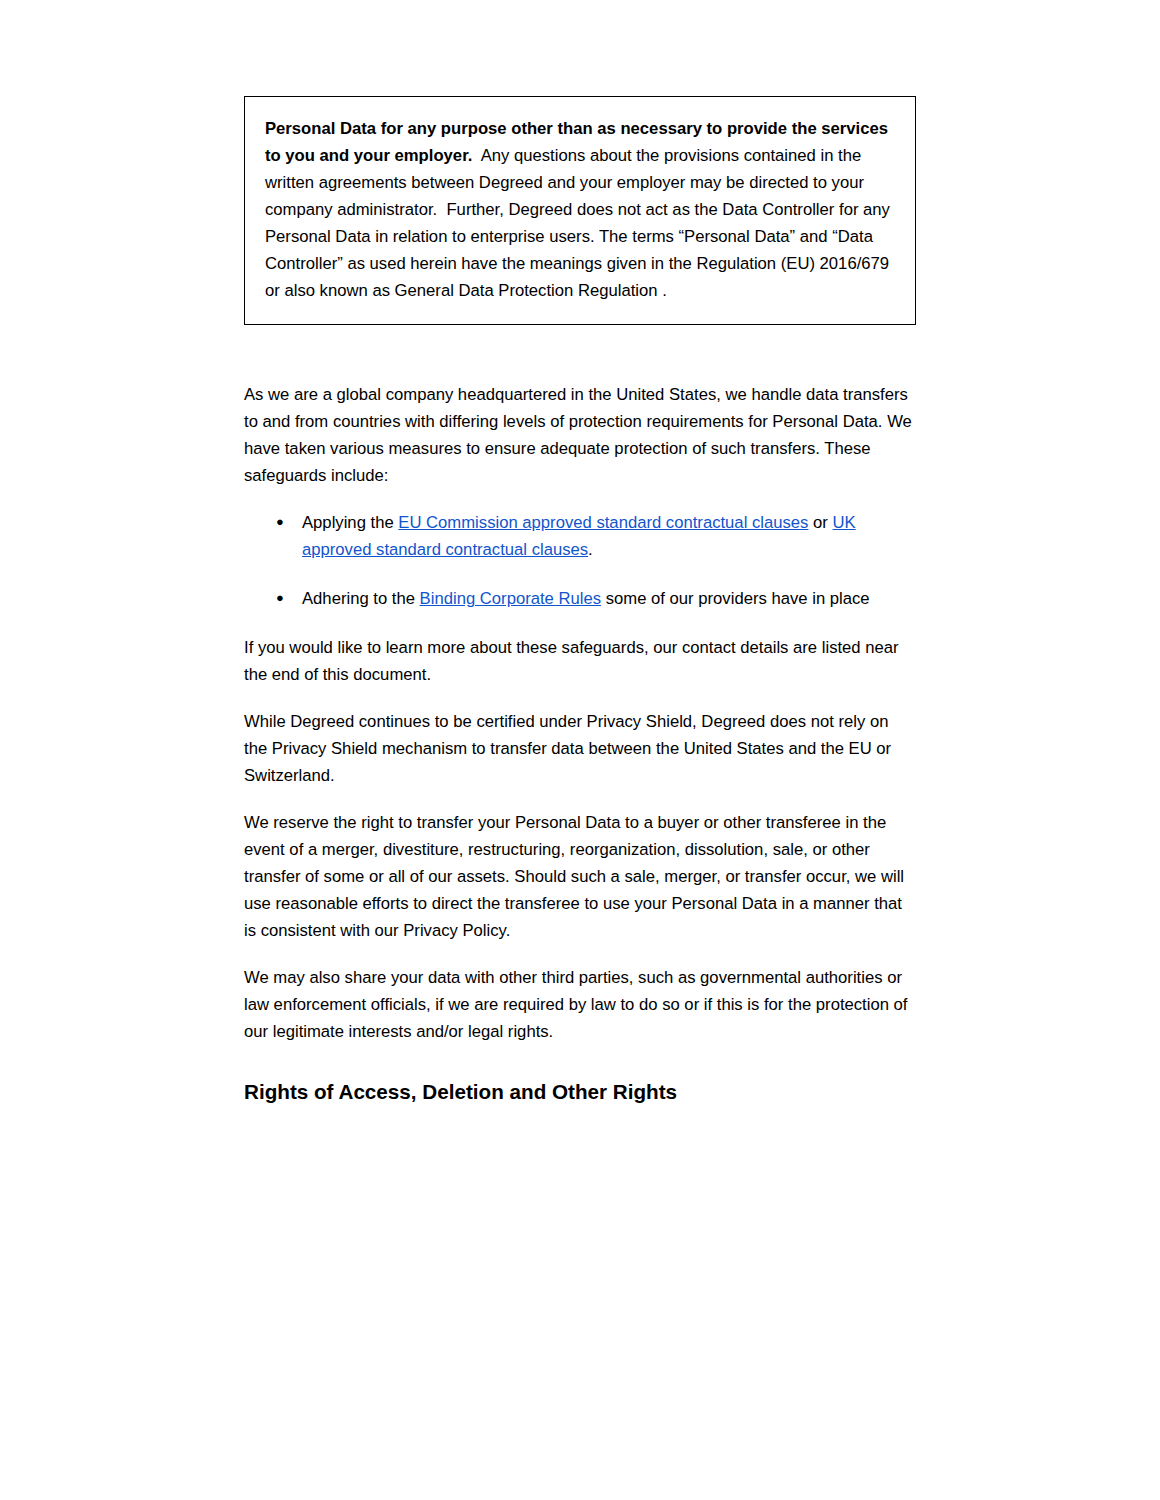Personal Data for any purpose other than as necessary to provide the services to you and your employer. Any questions about the provisions contained in the written agreements between Degreed and your employer may be directed to your company administrator. Further, Degreed does not act as the Data Controller for any Personal Data in relation to enterprise users. The terms “Personal Data” and “Data Controller” as used herein have the meanings given in the Regulation (EU) 2016/679 or also known as General Data Protection Regulation .
As we are a global company headquartered in the United States, we handle data transfers to and from countries with differing levels of protection requirements for Personal Data. We have taken various measures to ensure adequate protection of such transfers. These safeguards include:
Applying the EU Commission approved standard contractual clauses or UK approved standard contractual clauses.
Adhering to the Binding Corporate Rules some of our providers have in place
If you would like to learn more about these safeguards, our contact details are listed near the end of this document.
While Degreed continues to be certified under Privacy Shield, Degreed does not rely on the Privacy Shield mechanism to transfer data between the United States and the EU or Switzerland.
We reserve the right to transfer your Personal Data to a buyer or other transferee in the event of a merger, divestiture, restructuring, reorganization, dissolution, sale, or other transfer of some or all of our assets. Should such a sale, merger, or transfer occur, we will use reasonable efforts to direct the transferee to use your Personal Data in a manner that is consistent with our Privacy Policy.
We may also share your data with other third parties, such as governmental authorities or law enforcement officials, if we are required by law to do so or if this is for the protection of our legitimate interests and/or legal rights.
Rights of Access, Deletion and Other Rights